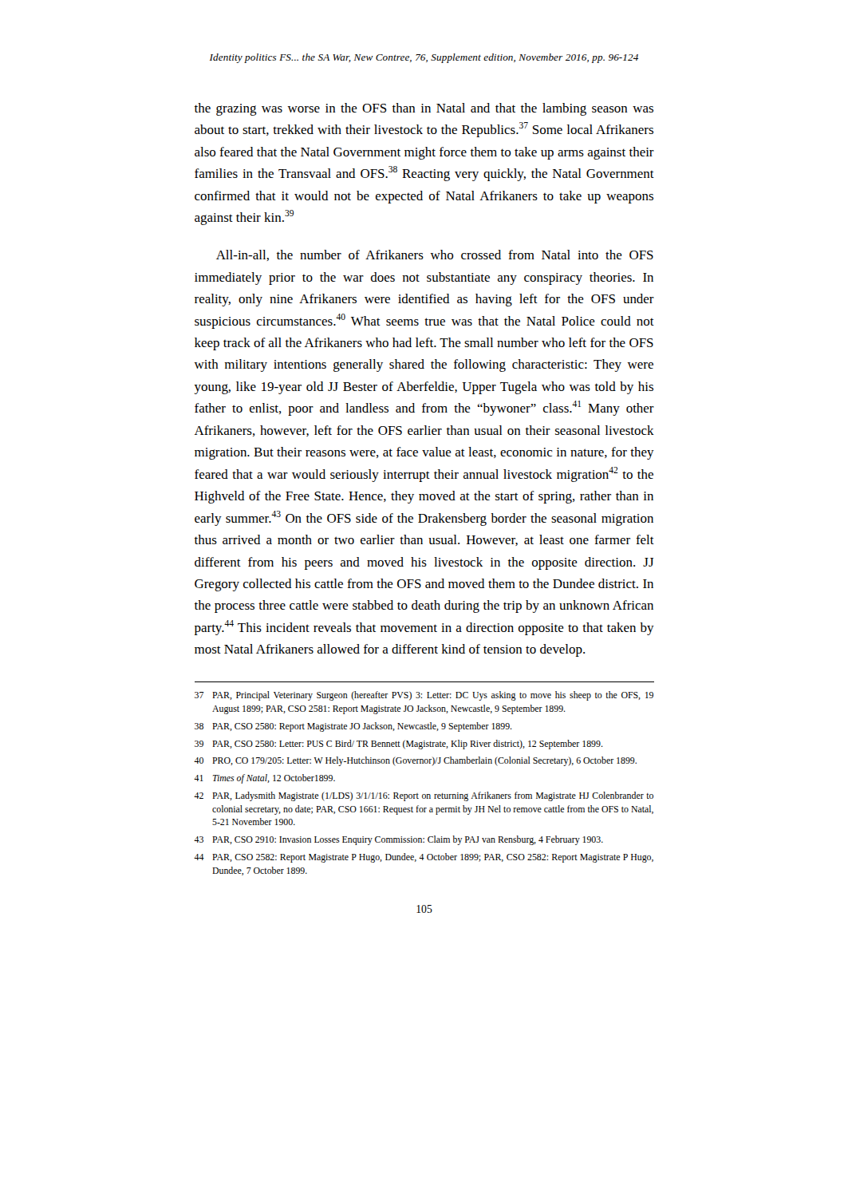Identity politics FS... the SA War, New Contree, 76, Supplement edition, November 2016, pp. 96-124
the grazing was worse in the OFS than in Natal and that the lambing season was about to start, trekked with their livestock to the Republics.37 Some local Afrikaners also feared that the Natal Government might force them to take up arms against their families in the Transvaal and OFS.38 Reacting very quickly, the Natal Government confirmed that it would not be expected of Natal Afrikaners to take up weapons against their kin.39
All-in-all, the number of Afrikaners who crossed from Natal into the OFS immediately prior to the war does not substantiate any conspiracy theories. In reality, only nine Afrikaners were identified as having left for the OFS under suspicious circumstances.40 What seems true was that the Natal Police could not keep track of all the Afrikaners who had left. The small number who left for the OFS with military intentions generally shared the following characteristic: They were young, like 19-year old JJ Bester of Aberfeldie, Upper Tugela who was told by his father to enlist, poor and landless and from the “bywoner” class.41 Many other Afrikaners, however, left for the OFS earlier than usual on their seasonal livestock migration. But their reasons were, at face value at least, economic in nature, for they feared that a war would seriously interrupt their annual livestock migration42 to the Highveld of the Free State. Hence, they moved at the start of spring, rather than in early summer.43 On the OFS side of the Drakensberg border the seasonal migration thus arrived a month or two earlier than usual. However, at least one farmer felt different from his peers and moved his livestock in the opposite direction. JJ Gregory collected his cattle from the OFS and moved them to the Dundee district. In the process three cattle were stabbed to death during the trip by an unknown African party.44 This incident reveals that movement in a direction opposite to that taken by most Natal Afrikaners allowed for a different kind of tension to develop.
PAR, Principal Veterinary Surgeon (hereafter PVS) 3: Letter: DC Uys asking to move his sheep to the OFS, 19 August 1899; PAR, CSO 2581: Report Magistrate JO Jackson, Newcastle, 9 September 1899.
PAR, CSO 2580: Report Magistrate JO Jackson, Newcastle, 9 September 1899.
PAR, CSO 2580: Letter: PUS C Bird/ TR Bennett (Magistrate, Klip River district), 12 September 1899.
PRO, CO 179/205: Letter: W Hely-Hutchinson (Governor)/J Chamberlain (Colonial Secretary), 6 October 1899.
Times of Natal, 12 October1899.
PAR, Ladysmith Magistrate (1/LDS) 3/1/1/16: Report on returning Afrikaners from Magistrate HJ Colenbrander to colonial secretary, no date; PAR, CSO 1661: Request for a permit by JH Nel to remove cattle from the OFS to Natal, 5-21 November 1900.
PAR, CSO 2910: Invasion Losses Enquiry Commission: Claim by PAJ van Rensburg, 4 February 1903.
PAR, CSO 2582: Report Magistrate P Hugo, Dundee, 4 October 1899; PAR, CSO 2582: Report Magistrate P Hugo, Dundee, 7 October 1899.
105